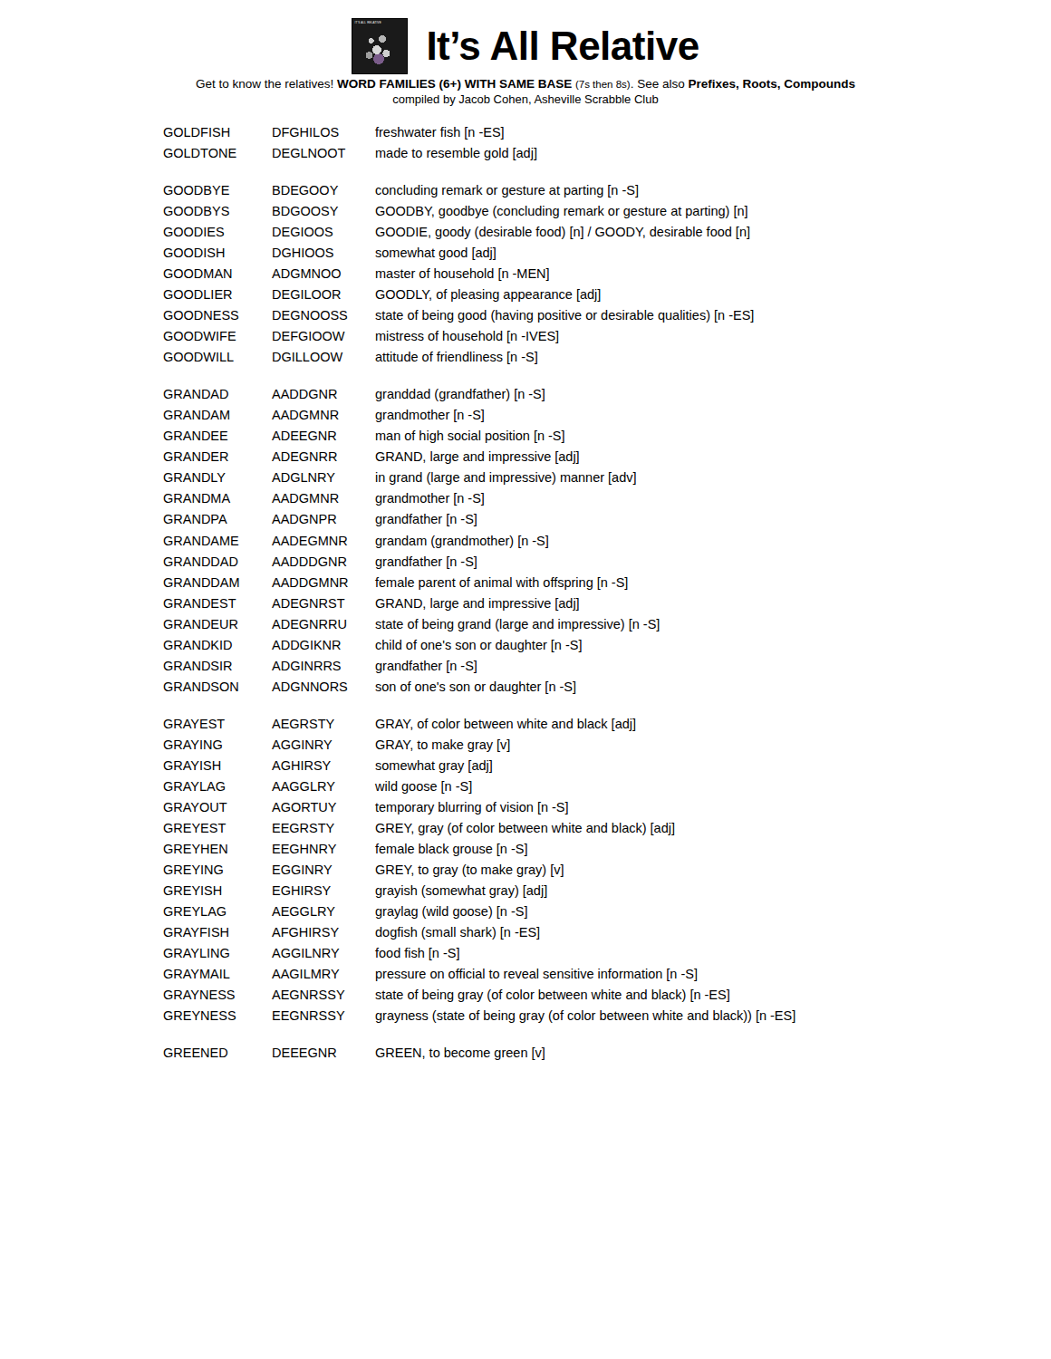It’s All Relative
Get to know the relatives! WORD FAMILIES (6+) WITH SAME BASE (7s then 8s). See also Prefixes, Roots, Compounds
compiled by Jacob Cohen, Asheville Scrabble Club
| GOLDFISH | DFGHILOS | freshwater fish [n -ES] |
| GOLDTONE | DEGLNOOT | made to resemble gold [adj] |
| GOODBYE | BDEGOOY | concluding remark or gesture at parting [n -S] |
| GOODBYS | BDGOOSY | GOODBY, goodbye (concluding remark or gesture at parting) [n] |
| GOODIES | DEGIOOS | GOODIE, goody (desirable food) [n] / GOODY, desirable food [n] |
| GOODISH | DGHIOOS | somewhat good [adj] |
| GOODMAN | ADGMNOO | master of household [n -MEN] |
| GOODLIER | DEGILOOR | GOODLY, of pleasing appearance [adj] |
| GOODNESS | DEGNOOSS | state of being good (having positive or desirable qualities) [n -ES] |
| GOODWIFE | DEFGIOOW | mistress of household [n -IVES] |
| GOODWILL | DGILLOOW | attitude of friendliness [n -S] |
| GRANDAD | AADDGNR | granddad (grandfather) [n -S] |
| GRANDAM | AADGMNR | grandmother [n -S] |
| GRANDEE | ADEEGNR | man of high social position [n -S] |
| GRANDER | ADEGNRR | GRAND, large and impressive [adj] |
| GRANDLY | ADGLNRY | in grand (large and impressive) manner [adv] |
| GRANDMA | AADGMNR | grandmother [n -S] |
| GRANDPA | AADGNPR | grandfather [n -S] |
| GRANDAME | AADEGMNR | grandam (grandmother) [n -S] |
| GRANDDAD | AADDDGNR | grandfather [n -S] |
| GRANDDAM | AADDGMNR | female parent of animal with offspring [n -S] |
| GRANDEST | ADEGNRST | GRAND, large and impressive [adj] |
| GRANDEUR | ADEGNRRU | state of being grand (large and impressive) [n -S] |
| GRANDKID | ADDGIKNR | child of one's son or daughter [n -S] |
| GRANDSIR | ADGINRRS | grandfather [n -S] |
| GRANDSON | ADGNNORS | son of one's son or daughter [n -S] |
| GRAYEST | AEGRSTY | GRAY, of color between white and black [adj] |
| GRAYING | AGGINRY | GRAY, to make gray [v] |
| GRAYISH | AGHIRSY | somewhat gray [adj] |
| GRAYLAG | AAGGLRY | wild goose [n -S] |
| GRAYOUT | AGORTUY | temporary blurring of vision [n -S] |
| GREYEST | EEGRSTY | GREY, gray (of color between white and black) [adj] |
| GREYHEN | EEGHNRY | female black grouse [n -S] |
| GREYING | EGGINRY | GREY, to gray (to make gray) [v] |
| GREYISH | EGHIRSY | grayish (somewhat gray) [adj] |
| GREYLAG | AEGGLRY | graylag (wild goose) [n -S] |
| GRAYFISH | AFGHIRSY | dogfish (small shark) [n -ES] |
| GRAYLING | AGGILNRY | food fish [n -S] |
| GRAYMAIL | AAGILMRY | pressure on official to reveal sensitive information [n -S] |
| GRAYNESS | AEGNRSSY | state of being gray (of color between white and black) [n -ES] |
| GREYNESS | EEGNRSSY | grayness (state of being gray (of color between white and black)) [n -ES] |
| GREENED | DEEEGNR | GREEN, to become green [v] |